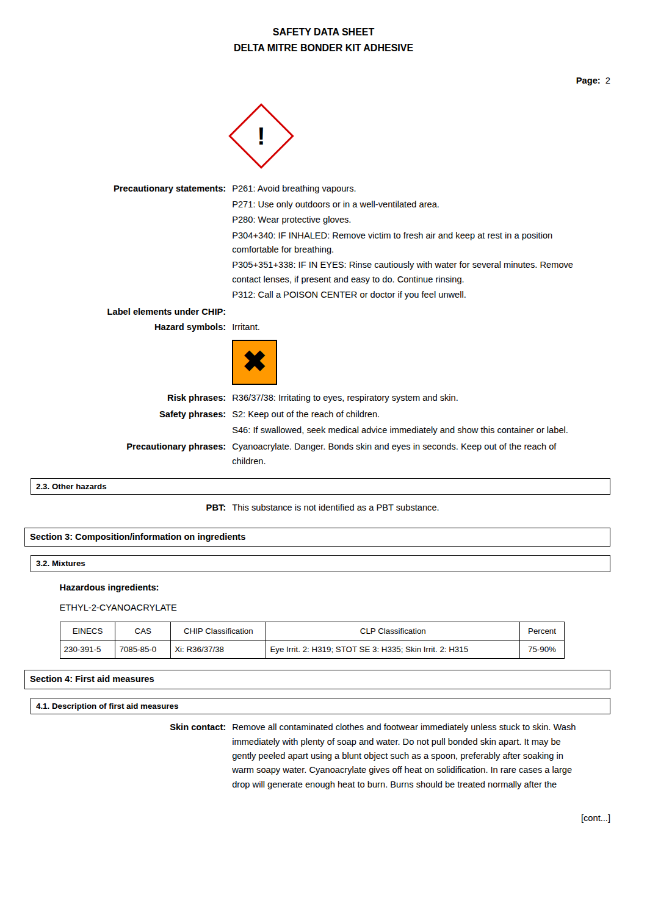SAFETY DATA SHEET
DELTA MITRE BONDER KIT ADHESIVE
Page: 2
Precautionary statements:
P261: Avoid breathing vapours.
P271: Use only outdoors or in a well-ventilated area.
P280: Wear protective gloves.
P304+340: IF INHALED: Remove victim to fresh air and keep at rest in a position comfortable for breathing.
P305+351+338: IF IN EYES: Rinse cautiously with water for several minutes. Remove contact lenses, if present and easy to do. Continue rinsing.
P312: Call a POISON CENTER or doctor if you feel unwell.
Label elements under CHIP:
Hazard symbols:
Irritant.
✖
Risk phrases:
R36/37/38: Irritating to eyes, respiratory system and skin.
Safety phrases:
S2: Keep out of the reach of children.
S46: If swallowed, seek medical advice immediately and show this container or label.
Precautionary phrases:
Cyanoacrylate. Danger. Bonds skin and eyes in seconds. Keep out of the reach of children.
2.3. Other hazards
PBT:
This substance is not identified as a PBT substance.
Section 3: Composition/information on ingredients
3.2. Mixtures
Hazardous ingredients:
ETHYL-2-CYANOACRYLATE
| EINECS | CAS | CHIP Classification | CLP Classification | Percent |
| --- | --- | --- | --- | --- |
| 230-391-5 | 7085-85-0 | Xi: R36/37/38 | Eye Irrit. 2: H319; STOT SE 3: H335; Skin Irrit. 2: H315 | 75-90% |
Section 4: First aid measures
4.1. Description of first aid measures
Skin contact:
Remove all contaminated clothes and footwear immediately unless stuck to skin. Wash immediately with plenty of soap and water. Do not pull bonded skin apart. It may be gently peeled apart using a blunt object such as a spoon, preferably after soaking in warm soapy water. Cyanoacrylate gives off heat on solidification. In rare cases a large drop will generate enough heat to burn. Burns should be treated normally after the
[cont...]